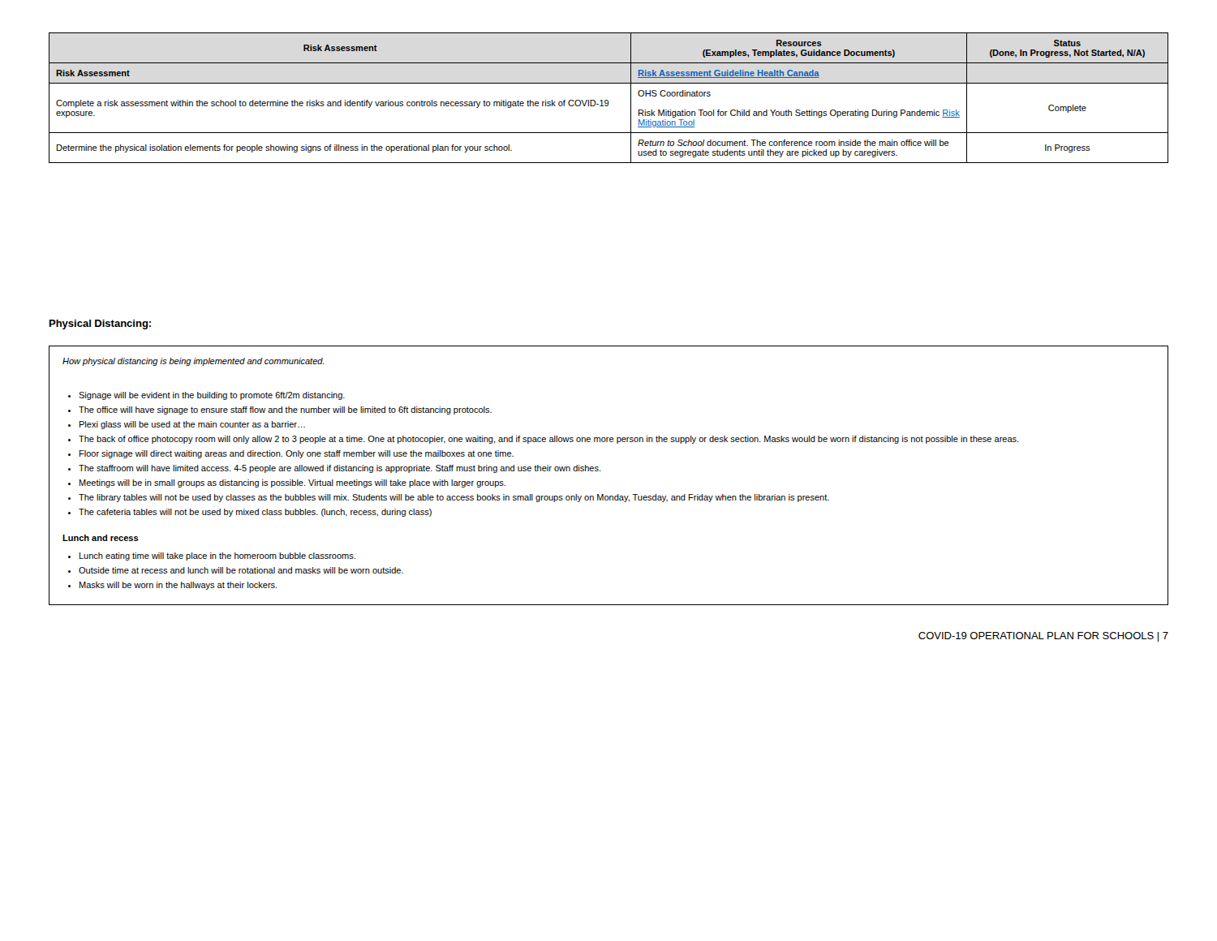| Risk Assessment | Resources (Examples, Templates, Guidance Documents) | Status (Done, In Progress, Not Started, N/A) |
| --- | --- | --- |
| Risk Assessment | Risk Assessment Guideline Health Canada | |
| Complete a risk assessment within the school to determine the risks and identify various controls necessary to mitigate the risk of COVID-19 exposure. | OHS Coordinators Risk Mitigation Tool for Child and Youth Settings Operating During Pandemic Risk Mitigation Tool | Complete |
| Determine the physical isolation elements for people showing signs of illness in the operational plan for your school. | Return to School document. The conference room inside the main office will be used to segregate students until they are picked up by caregivers. | In Progress |
Physical Distancing:
How physical distancing is being implemented and communicated.
Signage will be evident in the building to promote 6ft/2m distancing.
The office will have signage to ensure staff flow and the number will be limited to 6ft distancing protocols.
Plexi glass will be used at the main counter as a barrier…
The back of office photocopy room will only allow 2 to 3 people at a time. One at photocopier, one waiting, and if space allows one more person in the supply or desk section. Masks would be worn if distancing is not possible in these areas.
Floor signage will direct waiting areas and direction. Only one staff member will use the mailboxes at one time.
The staffroom will have limited access. 4-5 people are allowed if distancing is appropriate. Staff must bring and use their own dishes.
Meetings will be in small groups as distancing is possible. Virtual meetings will take place with larger groups.
The library tables will not be used by classes as the bubbles will mix. Students will be able to access books in small groups only on Monday, Tuesday, and Friday when the librarian is present.
The cafeteria tables will not be used by mixed class bubbles. (lunch, recess, during class)
Lunch and recess
Lunch eating time will take place in the homeroom bubble classrooms.
Outside time at recess and lunch will be rotational and masks will be worn outside.
Masks will be worn in the hallways at their lockers.
COVID-19 OPERATIONAL PLAN FOR SCHOOLS | 7